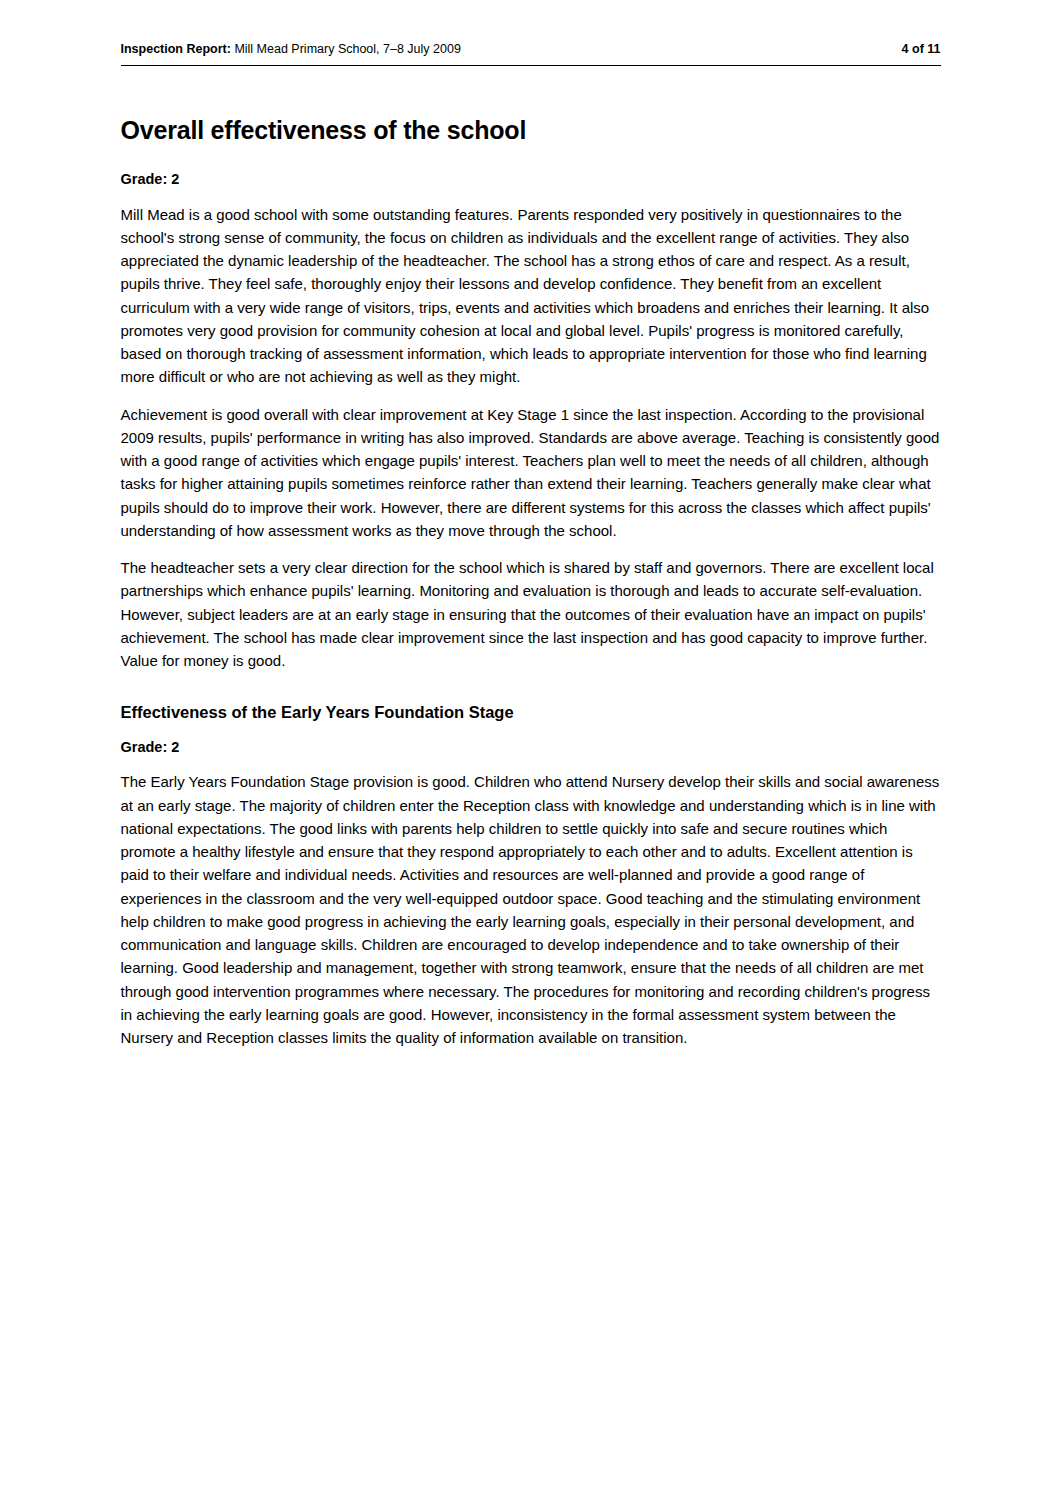Inspection Report: Mill Mead Primary School, 7–8 July 2009 4 of 11
Overall effectiveness of the school
Grade: 2
Mill Mead is a good school with some outstanding features. Parents responded very positively in questionnaires to the school's strong sense of community, the focus on children as individuals and the excellent range of activities. They also appreciated the dynamic leadership of the headteacher. The school has a strong ethos of care and respect. As a result, pupils thrive. They feel safe, thoroughly enjoy their lessons and develop confidence. They benefit from an excellent curriculum with a very wide range of visitors, trips, events and activities which broadens and enriches their learning. It also promotes very good provision for community cohesion at local and global level. Pupils' progress is monitored carefully, based on thorough tracking of assessment information, which leads to appropriate intervention for those who find learning more difficult or who are not achieving as well as they might.
Achievement is good overall with clear improvement at Key Stage 1 since the last inspection. According to the provisional 2009 results, pupils' performance in writing has also improved. Standards are above average. Teaching is consistently good with a good range of activities which engage pupils' interest. Teachers plan well to meet the needs of all children, although tasks for higher attaining pupils sometimes reinforce rather than extend their learning. Teachers generally make clear what pupils should do to improve their work. However, there are different systems for this across the classes which affect pupils' understanding of how assessment works as they move through the school.
The headteacher sets a very clear direction for the school which is shared by staff and governors. There are excellent local partnerships which enhance pupils' learning. Monitoring and evaluation is thorough and leads to accurate self-evaluation. However, subject leaders are at an early stage in ensuring that the outcomes of their evaluation have an impact on pupils' achievement. The school has made clear improvement since the last inspection and has good capacity to improve further. Value for money is good.
Effectiveness of the Early Years Foundation Stage
Grade: 2
The Early Years Foundation Stage provision is good. Children who attend Nursery develop their skills and social awareness at an early stage. The majority of children enter the Reception class with knowledge and understanding which is in line with national expectations. The good links with parents help children to settle quickly into safe and secure routines which promote a healthy lifestyle and ensure that they respond appropriately to each other and to adults. Excellent attention is paid to their welfare and individual needs. Activities and resources are well-planned and provide a good range of experiences in the classroom and the very well-equipped outdoor space. Good teaching and the stimulating environment help children to make good progress in achieving the early learning goals, especially in their personal development, and communication and language skills. Children are encouraged to develop independence and to take ownership of their learning. Good leadership and management, together with strong teamwork, ensure that the needs of all children are met through good intervention programmes where necessary. The procedures for monitoring and recording children's progress in achieving the early learning goals are good. However, inconsistency in the formal assessment system between the Nursery and Reception classes limits the quality of information available on transition.